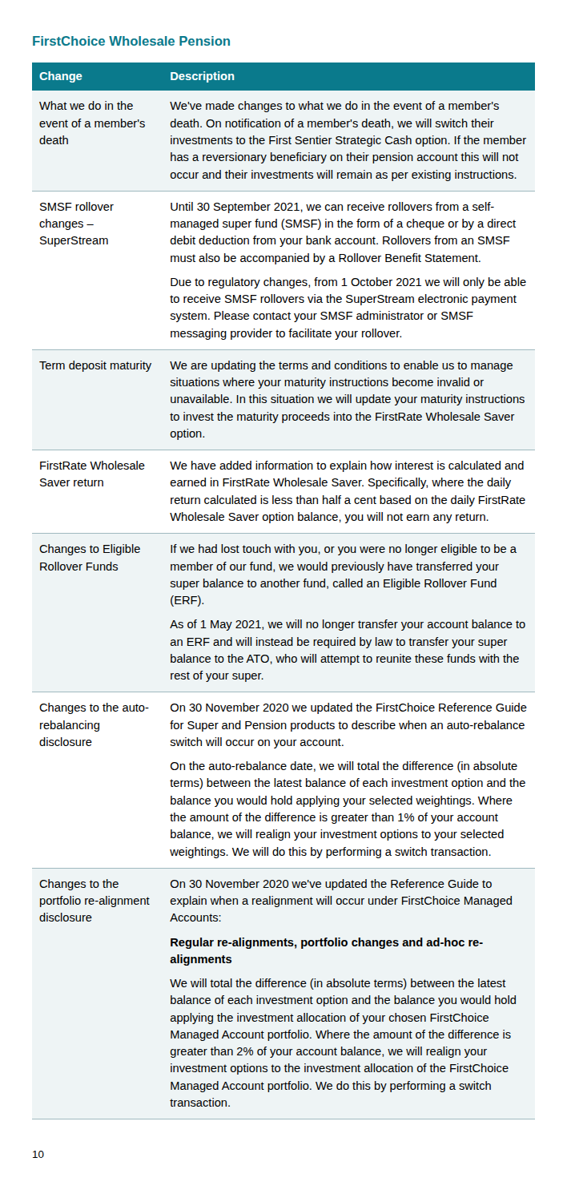FirstChoice Wholesale Pension
| Change | Description |
| --- | --- |
| What we do in the event of a member's death | We've made changes to what we do in the event of a member's death. On notification of a member's death, we will switch their investments to the First Sentier Strategic Cash option. If the member has a reversionary beneficiary on their pension account this will not occur and their investments will remain as per existing instructions. |
| SMSF rollover changes – SuperStream | Until 30 September 2021, we can receive rollovers from a self-managed super fund (SMSF) in the form of a cheque or by a direct debit deduction from your bank account. Rollovers from an SMSF must also be accompanied by a Rollover Benefit Statement. Due to regulatory changes, from 1 October 2021 we will only be able to receive SMSF rollovers via the SuperStream electronic payment system. Please contact your SMSF administrator or SMSF messaging provider to facilitate your rollover. |
| Term deposit maturity | We are updating the terms and conditions to enable us to manage situations where your maturity instructions become invalid or unavailable. In this situation we will update your maturity instructions to invest the maturity proceeds into the FirstRate Wholesale Saver option. |
| FirstRate Wholesale Saver return | We have added information to explain how interest is calculated and earned in FirstRate Wholesale Saver. Specifically, where the daily return calculated is less than half a cent based on the daily FirstRate Wholesale Saver option balance, you will not earn any return. |
| Changes to Eligible Rollover Funds | If we had lost touch with you, or you were no longer eligible to be a member of our fund, we would previously have transferred your super balance to another fund, called an Eligible Rollover Fund (ERF). As of 1 May 2021, we will no longer transfer your account balance to an ERF and will instead be required by law to transfer your super balance to the ATO, who will attempt to reunite these funds with the rest of your super. |
| Changes to the auto-rebalancing disclosure | On 30 November 2020 we updated the FirstChoice Reference Guide for Super and Pension products to describe when an auto-rebalance switch will occur on your account. On the auto-rebalance date, we will total the difference (in absolute terms) between the latest balance of each investment option and the balance you would hold applying your selected weightings. Where the amount of the difference is greater than 1% of your account balance, we will realign your investment options to your selected weightings. We will do this by performing a switch transaction. |
| Changes to the portfolio re-alignment disclosure | On 30 November 2020 we've updated the Reference Guide to explain when a realignment will occur under FirstChoice Managed Accounts: Regular re-alignments, portfolio changes and ad-hoc re-alignments We will total the difference (in absolute terms) between the latest balance of each investment option and the balance you would hold applying the investment allocation of your chosen FirstChoice Managed Account portfolio. Where the amount of the difference is greater than 2% of your account balance, we will realign your investment options to the investment allocation of the FirstChoice Managed Account portfolio. We do this by performing a switch transaction. |
10